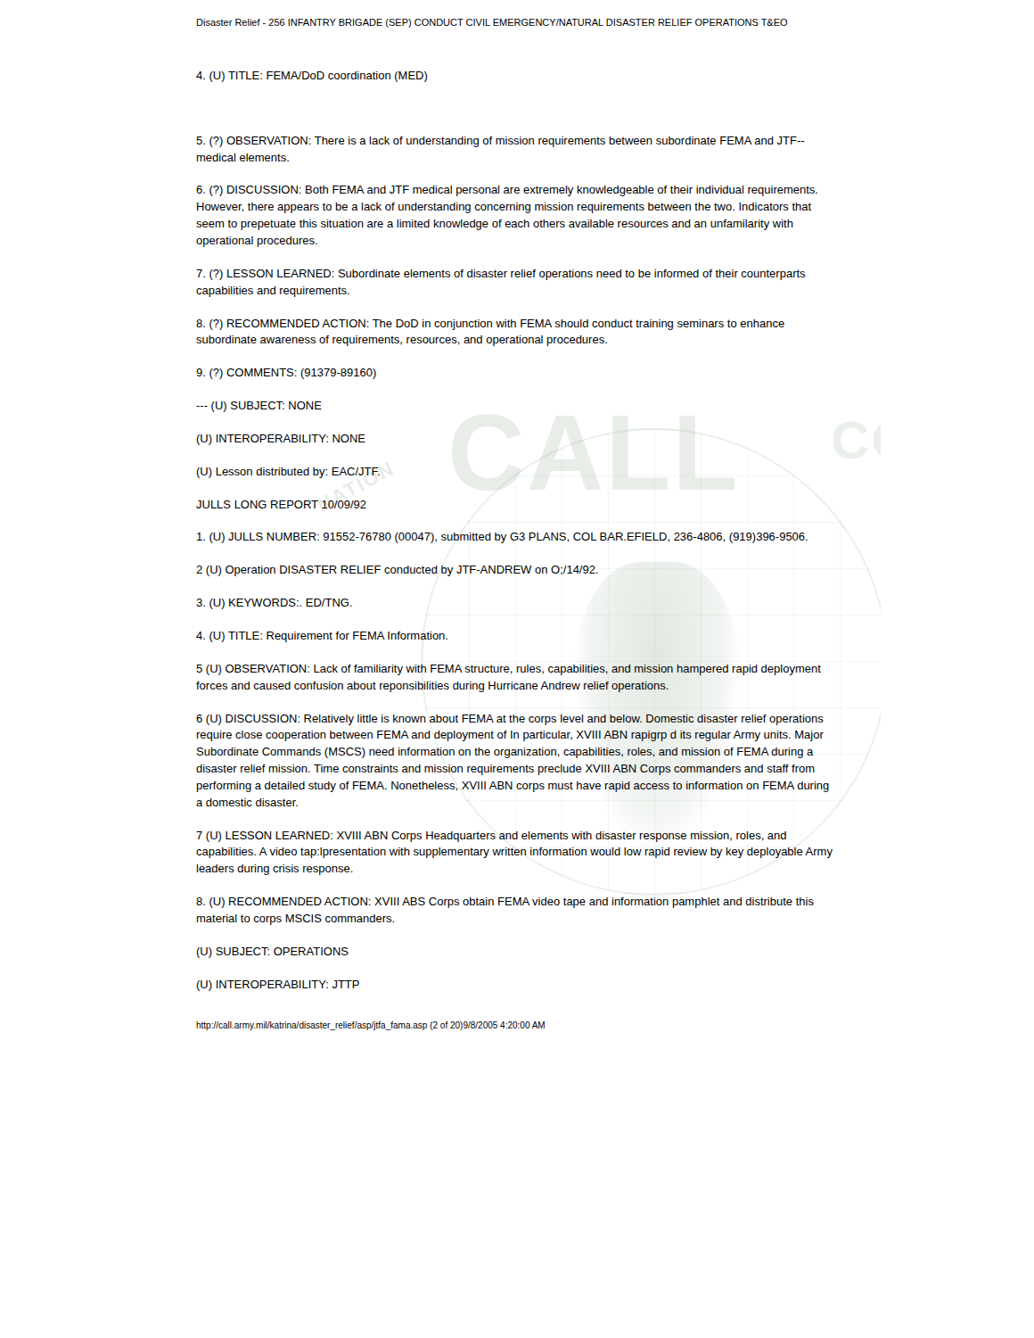Disaster Relief - 256 INFANTRY BRIGADE (SEP) CONDUCT CIVIL EMERGENCY/NATURAL DISASTER RELIEF OPERATIONS T&EO
CALL
COL
NATION
NOITO
NOITO
4. (U) TITLE: FEMA/DoD coordination (MED)
5. (?) OBSERVATION: There is a lack of understanding of mission requirements between subordinate FEMA and JTF--medical elements.
6. (?) DISCUSSION: Both FEMA and JTF medical personal are extremely knowledgeable of their individual requirements. However, there appears to be a lack of understanding concerning mission requirements between the two. Indicators that seem to prepetuate this situation are a limited knowledge of each others available resources and an unfamilarity with operational procedures.
7. (?) LESSON LEARNED: Subordinate elements of disaster relief operations need to be informed of their counterparts capabilities and requirements.
8. (?) RECOMMENDED ACTION: The DoD in conjunction with FEMA should conduct training seminars to enhance subordinate awareness of requirements, resources, and operational procedures.
9. (?) COMMENTS: (91379-89160)
--- (U) SUBJECT: NONE
(U) INTEROPERABILITY: NONE
(U) Lesson distributed by: EAC/JTF.
JULLS LONG REPORT 10/09/92
1. (U) JULLS NUMBER: 91552-76780 (00047), submitted by G3 PLANS, COL BAR.EFIELD, 236-4806, (919)396-9506.
2 (U) Operation DISASTER RELIEF conducted by JTF-ANDREW on O;/14/92.
3. (U) KEYWORDS:. ED/TNG.
4. (U) TITLE: Requirement for FEMA Information.
5 (U) OBSERVATION: Lack of familiarity with FEMA structure, rules, capabilities, and mission hampered rapid deployment forces and caused confusion about reponsibilities during Hurricane Andrew relief operations.
6 (U) DISCUSSION: Relatively little is known about FEMA at the corps level and below. Domestic disaster relief operations require close cooperation between FEMA and deployment of In particular, XVIII ABN rapigrp d its regular Army units. Major Subordinate Commands (MSCS) need information on the organization, capabilities, roles, and mission of FEMA during a disaster relief mission. Time constraints and mission requirements preclude XVIII ABN Corps commanders and staff from performing a detailed study of FEMA. Nonetheless, XVIII ABN corps must have rapid access to information on FEMA during a domestic disaster.
7 (U) LESSON LEARNED: XVIII ABN Corps Headquarters and elements with disaster response mission, roles, and capabilities. A video tap:lpresentation with supplementary written information would low rapid review by key deployable Army leaders during crisis response.
8. (U) RECOMMENDED ACTION: XVIII ABS Corps obtain FEMA video tape and information pamphlet and distribute this material to corps MSCIS commanders.
(U) SUBJECT: OPERATIONS
(U) INTEROPERABILITY: JTTP
http://call.army.mil/katrina/disaster_relief/asp/jtfa_fama.asp (2 of 20)9/8/2005 4:20:00 AM